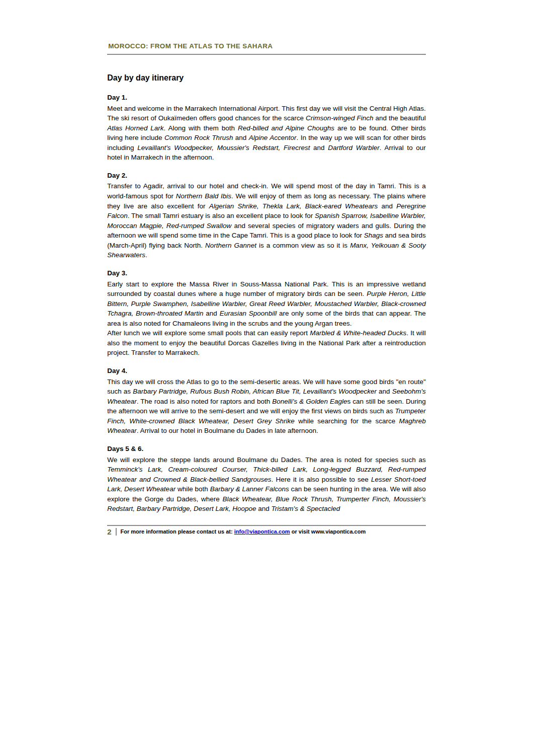Morocco: from the Atlas to the Sahara
Day by day itinerary
Day 1.
Meet and welcome in the Marrakech International Airport. This first day we will visit the Central High Atlas. The ski resort of Oukaïmeden offers good chances for the scarce Crimson-winged Finch and the beautiful Atlas Horned Lark. Along with them both Red-billed and Alpine Choughs are to be found. Other birds living here include Common Rock Thrush and Alpine Accentor. In the way up we will scan for other birds including Levaillant's Woodpecker, Moussier's Redstart, Firecrest and Dartford Warbler. Arrival to our hotel in Marrakech in the afternoon.
Day 2.
Transfer to Agadir, arrival to our hotel and check-in. We will spend most of the day in Tamri. This is a world-famous spot for Northern Bald Ibis. We will enjoy of them as long as necessary. The plains where they live are also excellent for Algerian Shrike, Thekla Lark, Black-eared Wheatears and Peregrine Falcon. The small Tamri estuary is also an excellent place to look for Spanish Sparrow, Isabelline Warbler, Moroccan Magpie, Red-rumped Swallow and several species of migratory waders and gulls. During the afternoon we will spend some time in the Cape Tamri. This is a good place to look for Shags and sea birds (March-April) flying back North. Northern Gannet is a common view as so it is Manx, Yelkouan & Sooty Shearwaters.
Day 3.
Early start to explore the Massa River in Souss-Massa National Park. This is an impressive wetland surrounded by coastal dunes where a huge number of migratory birds can be seen. Purple Heron, Little Bittern, Purple Swamphen, Isabelline Warbler, Great Reed Warbler, Moustached Warbler, Black-crowned Tchagra, Brown-throated Martin and Eurasian Spoonbill are only some of the birds that can appear. The area is also noted for Chamaleons living in the scrubs and the young Argan trees.
After lunch we will explore some small pools that can easily report Marbled & White-headed Ducks. It will also the moment to enjoy the beautiful Dorcas Gazelles living in the National Park after a reintroduction project. Transfer to Marrakech.
Day 4.
This day we will cross the Atlas to go to the semi-desertic areas. We will have some good birds "en route" such as Barbary Partridge, Rufous Bush Robin, African Blue Tit, Levaillant's Woodpecker and Seebohm's Wheatear. The road is also noted for raptors and both Bonelli's & Golden Eagles can still be seen. During the afternoon we will arrive to the semi-desert and we will enjoy the first views on birds such as Trumpeter Finch, White-crowned Black Wheatear, Desert Grey Shrike while searching for the scarce Maghreb Wheatear. Arrival to our hotel in Boulmane du Dades in late afternoon.
Days 5 & 6.
We will explore the steppe lands around Boulmane du Dades. The area is noted for species such as Temminck's Lark, Cream-coloured Courser, Thick-billed Lark, Long-legged Buzzard, Red-rumped Wheatear and Crowned & Black-bellied Sandgrouses. Here it is also possible to see Lesser Short-toed Lark, Desert Wheatear while both Barbary & Lanner Falcons can be seen hunting in the area. We will also explore the Gorge du Dades, where Black Wheatear, Blue Rock Thrush, Trumperter Finch, Moussier's Redstart, Barbary Partridge, Desert Lark, Hoopoe and Tristam's & Spectacled
2 For more information please contact us at: info@viapontica.com or visit www.viapontica.com